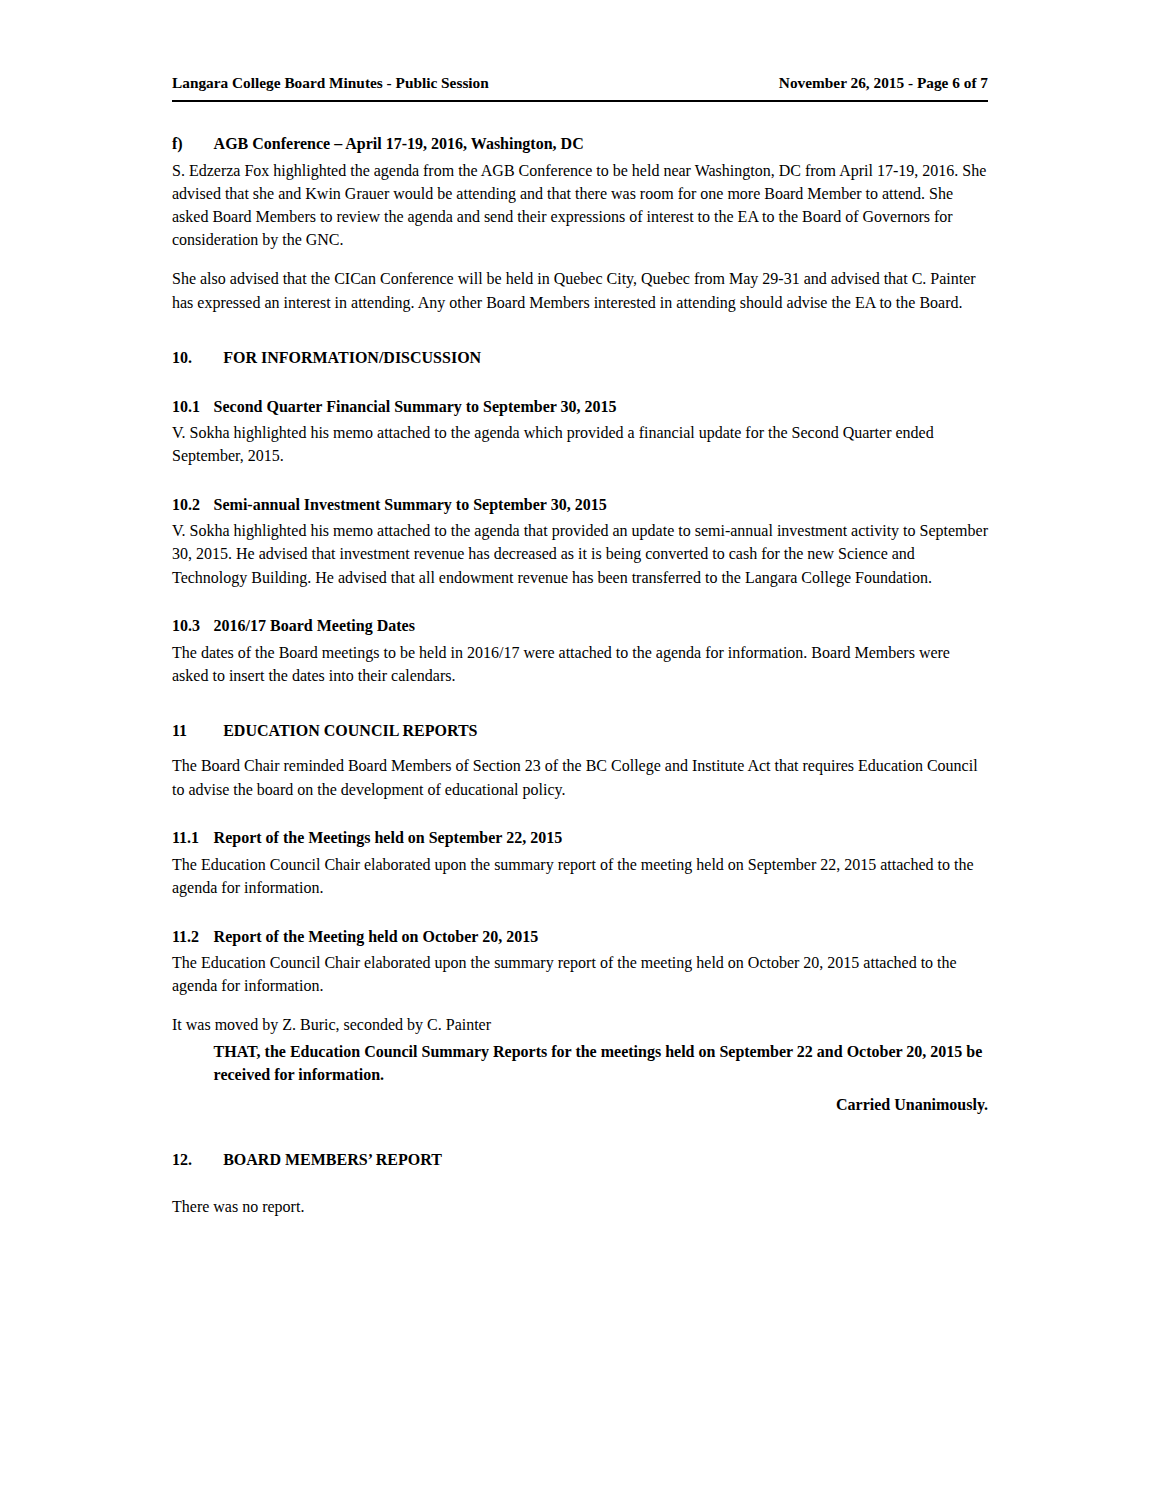Langara College Board Minutes - Public Session November 26, 2015 - Page 6 of 7
f) AGB Conference – April 17-19, 2016, Washington, DC
S. Edzerza Fox highlighted the agenda from the AGB Conference to be held near Washington, DC from April 17-19, 2016. She advised that she and Kwin Grauer would be attending and that there was room for one more Board Member to attend. She asked Board Members to review the agenda and send their expressions of interest to the EA to the Board of Governors for consideration by the GNC.
She also advised that the CICan Conference will be held in Quebec City, Quebec from May 29-31 and advised that C. Painter has expressed an interest in attending. Any other Board Members interested in attending should advise the EA to the Board.
10. FOR INFORMATION/DISCUSSION
10.1 Second Quarter Financial Summary to September 30, 2015
V. Sokha highlighted his memo attached to the agenda which provided a financial update for the Second Quarter ended September, 2015.
10.2 Semi-annual Investment Summary to September 30, 2015
V. Sokha highlighted his memo attached to the agenda that provided an update to semi-annual investment activity to September 30, 2015. He advised that investment revenue has decreased as it is being converted to cash for the new Science and Technology Building. He advised that all endowment revenue has been transferred to the Langara College Foundation.
10.32016/17 Board Meeting Dates
The dates of the Board meetings to be held in 2016/17 were attached to the agenda for information. Board Members were asked to insert the dates into their calendars.
11 EDUCATION COUNCIL REPORTS
The Board Chair reminded Board Members of Section 23 of the BC College and Institute Act that requires Education Council to advise the board on the development of educational policy.
11.1 Report of the Meetings held on September 22, 2015
The Education Council Chair elaborated upon the summary report of the meeting held on September 22, 2015 attached to the agenda for information.
11.2 Report of the Meeting held on October 20, 2015
The Education Council Chair elaborated upon the summary report of the meeting held on October 20, 2015 attached to the agenda for information.
It was moved by Z. Buric, seconded by C. Painter
THAT, the Education Council Summary Reports for the meetings held on September 22 and October 20, 2015 be received for information.
Carried Unanimously.
12. BOARD MEMBERS’ REPORT
There was no report.